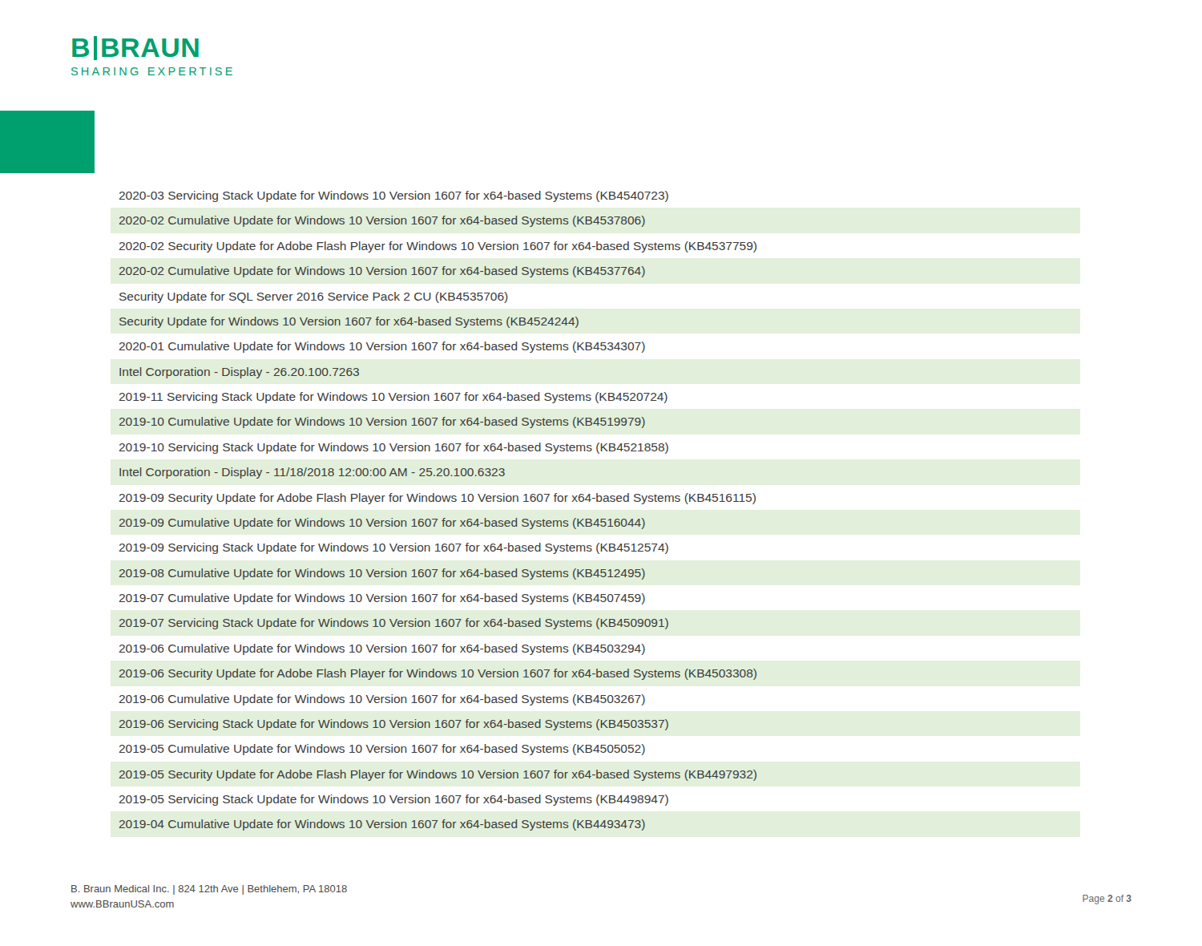B BRAUN
SHARING EXPERTISE
| 2020-03 Servicing Stack Update for Windows 10 Version 1607 for x64-based Systems (KB4540723) |
| 2020-02 Cumulative Update for Windows 10 Version 1607 for x64-based Systems (KB4537806) |
| 2020-02 Security Update for Adobe Flash Player for Windows 10 Version 1607 for x64-based Systems (KB4537759) |
| 2020-02 Cumulative Update for Windows 10 Version 1607 for x64-based Systems (KB4537764) |
| Security Update for SQL Server 2016 Service Pack 2 CU (KB4535706) |
| Security Update for Windows 10 Version 1607 for x64-based Systems (KB4524244) |
| 2020-01 Cumulative Update for Windows 10 Version 1607 for x64-based Systems (KB4534307) |
| Intel Corporation - Display - 26.20.100.7263 |
| 2019-11 Servicing Stack Update for Windows 10 Version 1607 for x64-based Systems (KB4520724) |
| 2019-10 Cumulative Update for Windows 10 Version 1607 for x64-based Systems (KB4519979) |
| 2019-10 Servicing Stack Update for Windows 10 Version 1607 for x64-based Systems (KB4521858) |
| Intel Corporation - Display - 11/18/2018 12:00:00 AM - 25.20.100.6323 |
| 2019-09 Security Update for Adobe Flash Player for Windows 10 Version 1607 for x64-based Systems (KB4516115) |
| 2019-09 Cumulative Update for Windows 10 Version 1607 for x64-based Systems (KB4516044) |
| 2019-09 Servicing Stack Update for Windows 10 Version 1607 for x64-based Systems (KB4512574) |
| 2019-08 Cumulative Update for Windows 10 Version 1607 for x64-based Systems (KB4512495) |
| 2019-07 Cumulative Update for Windows 10 Version 1607 for x64-based Systems (KB4507459) |
| 2019-07 Servicing Stack Update for Windows 10 Version 1607 for x64-based Systems (KB4509091) |
| 2019-06 Cumulative Update for Windows 10 Version 1607 for x64-based Systems (KB4503294) |
| 2019-06 Security Update for Adobe Flash Player for Windows 10 Version 1607 for x64-based Systems (KB4503308) |
| 2019-06 Cumulative Update for Windows 10 Version 1607 for x64-based Systems (KB4503267) |
| 2019-06 Servicing Stack Update for Windows 10 Version 1607 for x64-based Systems (KB4503537) |
| 2019-05 Cumulative Update for Windows 10 Version 1607 for x64-based Systems (KB4505052) |
| 2019-05 Security Update for Adobe Flash Player for Windows 10 Version 1607 for x64-based Systems (KB4497932) |
| 2019-05 Servicing Stack Update for Windows 10 Version 1607 for x64-based Systems (KB4498947) |
| 2019-04 Cumulative Update for Windows 10 Version 1607 for x64-based Systems (KB4493473) |
B. Braun Medical Inc. | 824 12th Ave | Bethlehem, PA 18018
www.BBraunUSA.com
Page 2 of 3